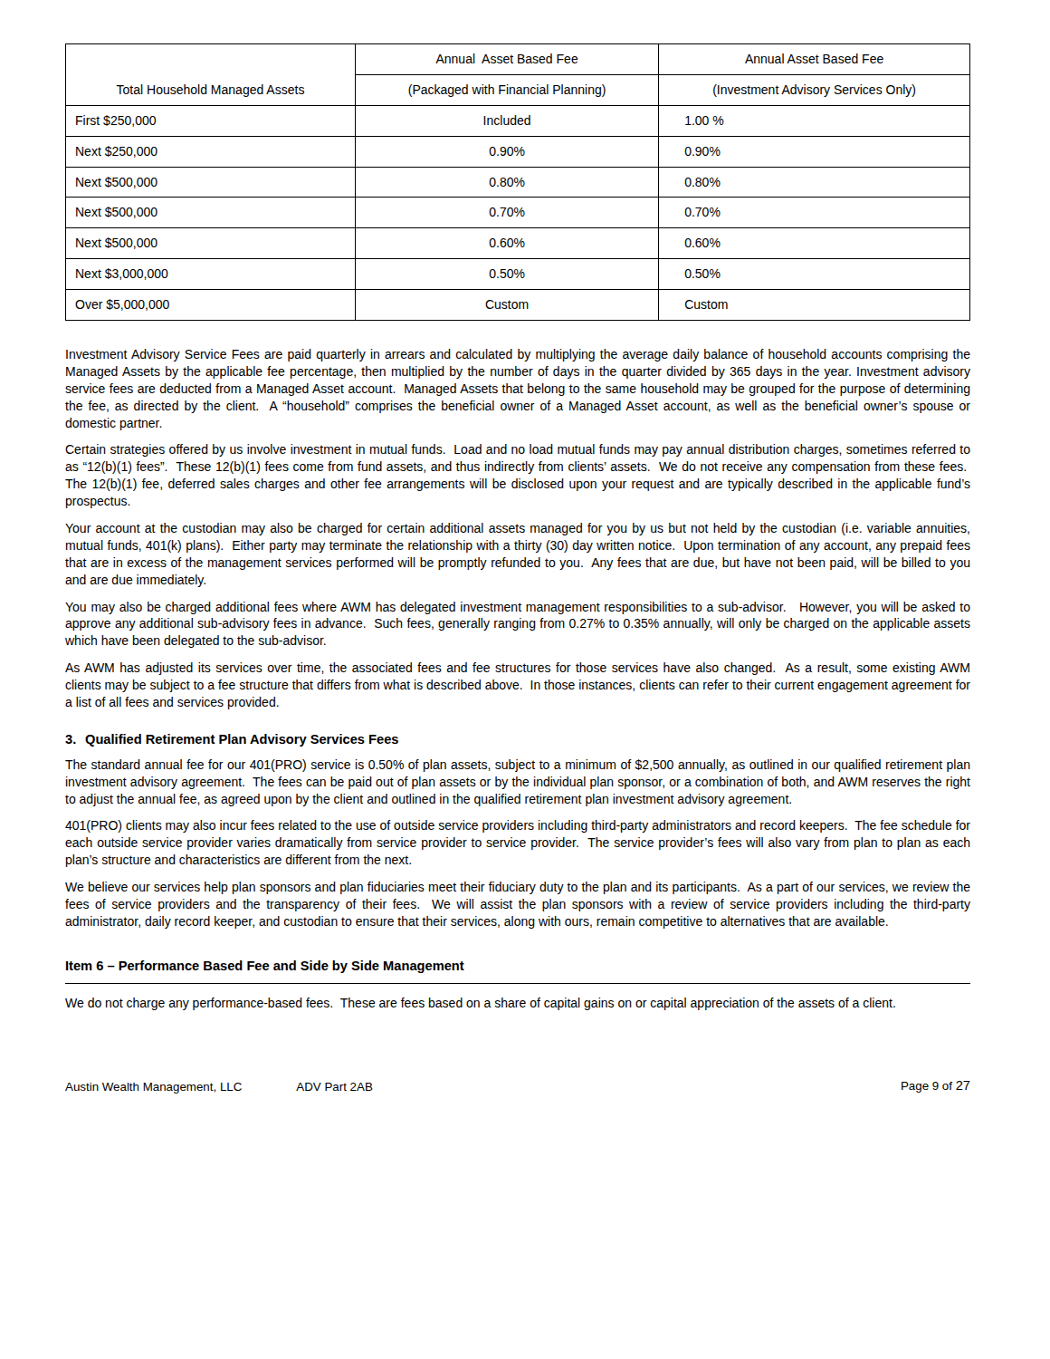| Total Household Managed Assets | Annual Asset Based Fee | Annual Asset Based Fee |
| --- | --- | --- |
| (Packaged with Financial Planning) | (Investment Advisory Services Only) |
| First $250,000 | Included | 1.00 % |
| Next $250,000 | 0.90% | 0.90% |
| Next $500,000 | 0.80% | 0.80% |
| Next $500,000 | 0.70% | 0.70% |
| Next $500,000 | 0.60% | 0.60% |
| Next $3,000,000 | 0.50% | 0.50% |
| Over $5,000,000 | Custom | Custom |
Investment Advisory Service Fees are paid quarterly in arrears and calculated by multiplying the average daily balance of household accounts comprising the Managed Assets by the applicable fee percentage, then multiplied by the number of days in the quarter divided by 365 days in the year. Investment advisory service fees are deducted from a Managed Asset account. Managed Assets that belong to the same household may be grouped for the purpose of determining the fee, as directed by the client. A “household” comprises the beneficial owner of a Managed Asset account, as well as the beneficial owner’s spouse or domestic partner.
Certain strategies offered by us involve investment in mutual funds. Load and no load mutual funds may pay annual distribution charges, sometimes referred to as “12(b)(1) fees”. These 12(b)(1) fees come from fund assets, and thus indirectly from clients’ assets. We do not receive any compensation from these fees. The 12(b)(1) fee, deferred sales charges and other fee arrangements will be disclosed upon your request and are typically described in the applicable fund’s prospectus.
Your account at the custodian may also be charged for certain additional assets managed for you by us but not held by the custodian (i.e. variable annuities, mutual funds, 401(k) plans). Either party may terminate the relationship with a thirty (30) day written notice. Upon termination of any account, any prepaid fees that are in excess of the management services performed will be promptly refunded to you. Any fees that are due, but have not been paid, will be billed to you and are due immediately.
You may also be charged additional fees where AWM has delegated investment management responsibilities to a sub-advisor. However, you will be asked to approve any additional sub-advisory fees in advance. Such fees, generally ranging from 0.27% to 0.35% annually, will only be charged on the applicable assets which have been delegated to the sub-advisor.
As AWM has adjusted its services over time, the associated fees and fee structures for those services have also changed. As a result, some existing AWM clients may be subject to a fee structure that differs from what is described above. In those instances, clients can refer to their current engagement agreement for a list of all fees and services provided.
3. Qualified Retirement Plan Advisory Services Fees
The standard annual fee for our 401(PRO) service is 0.50% of plan assets, subject to a minimum of $2,500 annually, as outlined in our qualified retirement plan investment advisory agreement. The fees can be paid out of plan assets or by the individual plan sponsor, or a combination of both, and AWM reserves the right to adjust the annual fee, as agreed upon by the client and outlined in the qualified retirement plan investment advisory agreement.
401(PRO) clients may also incur fees related to the use of outside service providers including third-party administrators and record keepers. The fee schedule for each outside service provider varies dramatically from service provider to service provider. The service provider’s fees will also vary from plan to plan as each plan’s structure and characteristics are different from the next.
We believe our services help plan sponsors and plan fiduciaries meet their fiduciary duty to the plan and its participants. As a part of our services, we review the fees of service providers and the transparency of their fees. We will assist the plan sponsors with a review of service providers including the third-party administrator, daily record keeper, and custodian to ensure that their services, along with ours, remain competitive to alternatives that are available.
Item 6 – Performance Based Fee and Side by Side Management
We do not charge any performance-based fees. These are fees based on a share of capital gains on or capital appreciation of the assets of a client.
Austin Wealth Management, LLC
ADV Part 2AB
Page 9 of 27